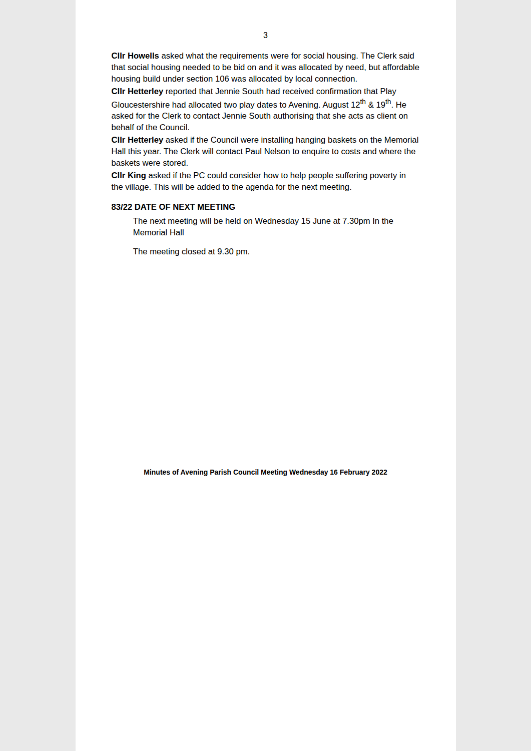3
Cllr Howells asked what the requirements were for social housing. The Clerk said that social housing needed to be bid on and it was allocated by need, but affordable housing build under section 106 was allocated by local connection.
Cllr Hetterley reported that Jennie South had received confirmation that Play Gloucestershire had allocated two play dates to Avening. August 12th & 19th. He asked for the Clerk to contact Jennie South authorising that she acts as client on behalf of the Council.
Cllr Hetterley asked if the Council were installing hanging baskets on the Memorial Hall this year. The Clerk will contact Paul Nelson to enquire to costs and where the baskets were stored.
Cllr King asked if the PC could consider how to help people suffering poverty in the village. This will be added to the agenda for the next meeting.
83/22 DATE OF NEXT MEETING
The next meeting will be held on Wednesday 15 June at 7.30pm In the Memorial Hall
The meeting closed at 9.30 pm.
Minutes of Avening Parish Council Meeting Wednesday 16 February 2022